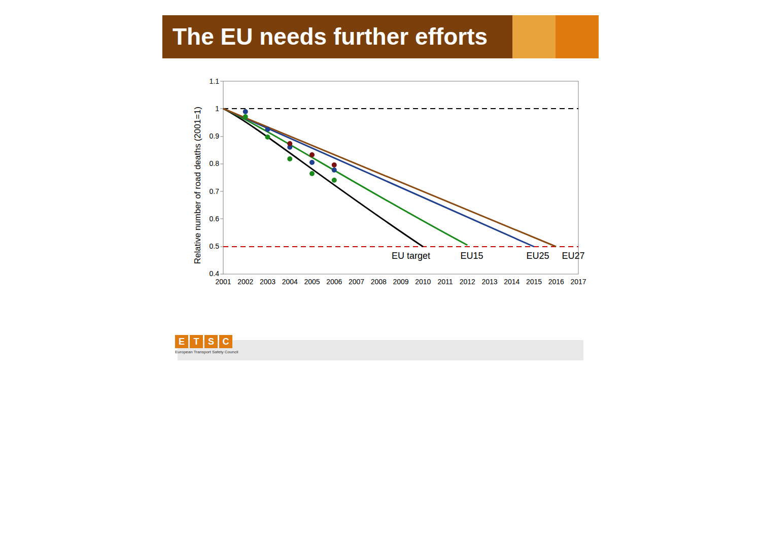The EU needs further efforts
Relative number of road deaths (2001=1)
y scale: 1.1 at y=10 ; 0.4 at y=390 => 0.7 units over 380px 1.1 1 0.9 0.8 0.7 0.6 0.5 0.4 2001 2002 2003 2004 2005 2006 2007 2008 2009 2010 2011 2012 2013 2014 2015 2016 2017 EU target EU15 EU25 EU27
ETSC
European Transport Safety Council